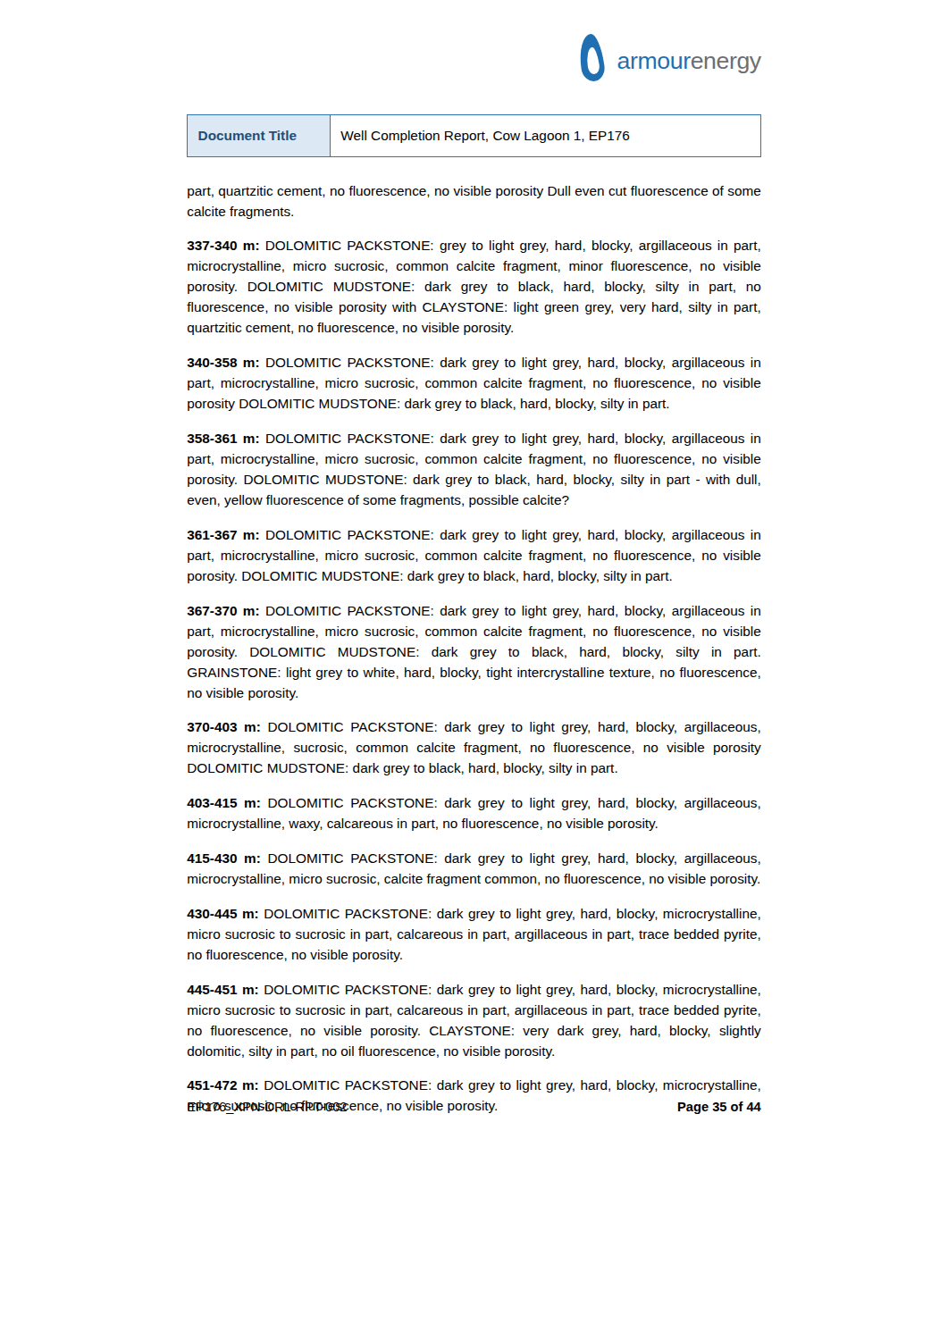armour energy
| Document Title | Well Completion Report, Cow Lagoon 1, EP176 |
part, quartzitic cement, no fluorescence, no visible porosity Dull even cut fluorescence of some calcite fragments.
337-340 m: DOLOMITIC PACKSTONE: grey to light grey, hard, blocky, argillaceous in part, microcrystalline, micro sucrosic, common calcite fragment, minor fluorescence, no visible porosity. DOLOMITIC MUDSTONE: dark grey to black, hard, blocky, silty in part, no fluorescence, no visible porosity with CLAYSTONE: light green grey, very hard, silty in part, quartzitic cement, no fluorescence, no visible porosity.
340-358 m: DOLOMITIC PACKSTONE: dark grey to light grey, hard, blocky, argillaceous in part, microcrystalline, micro sucrosic, common calcite fragment, no fluorescence, no visible porosity DOLOMITIC MUDSTONE: dark grey to black, hard, blocky, silty in part.
358-361 m: DOLOMITIC PACKSTONE: dark grey to light grey, hard, blocky, argillaceous in part, microcrystalline, micro sucrosic, common calcite fragment, no fluorescence, no visible porosity. DOLOMITIC MUDSTONE: dark grey to black, hard, blocky, silty in part - with dull, even, yellow fluorescence of some fragments, possible calcite?
361-367 m: DOLOMITIC PACKSTONE: dark grey to light grey, hard, blocky, argillaceous in part, microcrystalline, micro sucrosic, common calcite fragment, no fluorescence, no visible porosity. DOLOMITIC MUDSTONE: dark grey to black, hard, blocky, silty in part.
367-370 m: DOLOMITIC PACKSTONE: dark grey to light grey, hard, blocky, argillaceous in part, microcrystalline, micro sucrosic, common calcite fragment, no fluorescence, no visible porosity. DOLOMITIC MUDSTONE: dark grey to black, hard, blocky, silty in part. GRAINSTONE: light grey to white, hard, blocky, tight intercrystalline texture, no fluorescence, no visible porosity.
370-403 m: DOLOMITIC PACKSTONE: dark grey to light grey, hard, blocky, argillaceous, microcrystalline, sucrosic, common calcite fragment, no fluorescence, no visible porosity DOLOMITIC MUDSTONE: dark grey to black, hard, blocky, silty in part.
403-415 m: DOLOMITIC PACKSTONE: dark grey to light grey, hard, blocky, argillaceous, microcrystalline, waxy, calcareous in part, no fluorescence, no visible porosity.
415-430 m: DOLOMITIC PACKSTONE: dark grey to light grey, hard, blocky, argillaceous, microcrystalline, micro sucrosic, calcite fragment common, no fluorescence, no visible porosity.
430-445 m: DOLOMITIC PACKSTONE: dark grey to light grey, hard, blocky, microcrystalline, micro sucrosic to sucrosic in part, calcareous in part, argillaceous in part, trace bedded pyrite, no fluorescence, no visible porosity.
445-451 m: DOLOMITIC PACKSTONE: dark grey to light grey, hard, blocky, microcrystalline, micro sucrosic to sucrosic in part, calcareous in part, argillaceous in part, trace bedded pyrite, no fluorescence, no visible porosity. CLAYSTONE: very dark grey, hard, blocky, slightly dolomitic, silty in part, no oil fluorescence, no visible porosity.
451-472 m: DOLOMITIC PACKSTONE: dark grey to light grey, hard, blocky, microcrystalline, micro sucrosic, no fluorescence, no visible porosity.
EP176_XPN-DRL-RPT-002
Page 35 of 44